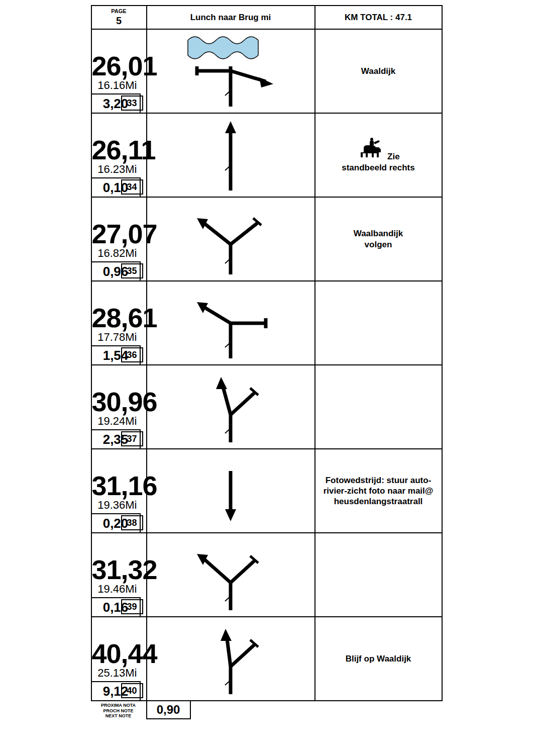| PAGE 5 | Lunch naar Brug mi | KM TOTAL : 47.1 |
| 26,01 16.16Mi 3,20 33 | | Waaldijk |
| 26,11 16.23Mi 0,10 34 | | Zie standbeeld rechts |
| 27,07 16.82Mi 0,96 35 | | Waalbandijk volgen |
| 28,61 17.78Mi 1,54 36 | | |
| 30,96 19.24Mi 2,35 37 | | |
| 31,16 19.36Mi 0,20 38 | | Fotowedstrijd: stuur auto-rivier-zicht foto naar mail@ heusdenlangstraatrall |
| 31,32 19.46Mi 0,16 39 | | |
| 40,44 25.13Mi 9,12 40 | | Blijf op Waaldijk |
PROXIMA NOTA
PROCH NOTE
NEXT NOTE
0,90